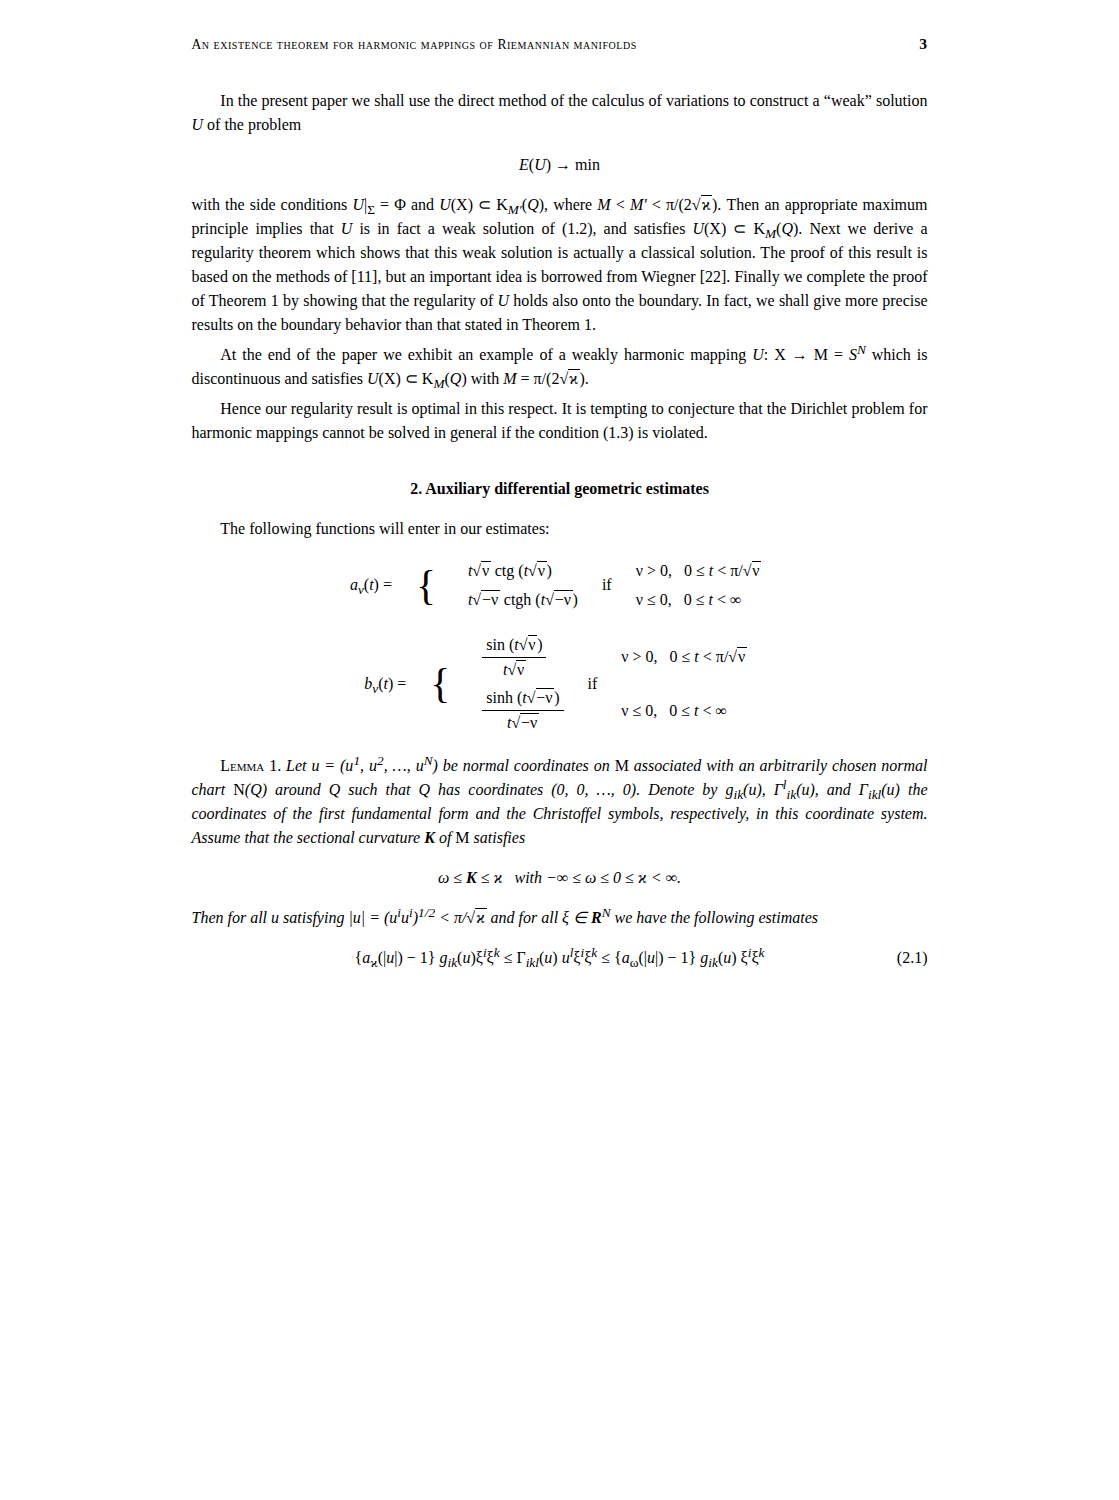An existence theorem for harmonic mappings of Riemannian manifolds 3
In the present paper we shall use the direct method of the calculus of variations to construct a “weak” solution U of the problem
E(U) → min
with the side conditions U|Σ = Φ and U(X) ⊂ KM′(Q), where M < M′ < π/(2 ϰ). Then an appropriate maximum principle implies that U is in fact a weak solution of (1.2), and satisfies U(X) ⊂ KM(Q). Next we derive a regularity theorem which shows that this weak solution is actually a classical solution. The proof of this result is based on the methods of [11], but an important idea is borrowed from Wiegner [22]. Finally we complete the proof of Theorem 1 by showing that the regularity of U holds also onto the boundary. In fact, we shall give more precise results on the boundary behavior than that stated in Theorem 1.
At the end of the paper we exhibit an example of a weakly harmonic mapping U: X → M = SN which is discontinuous and satisfies U(X) ⊂ KM(Q) with M = π/(2 ϰ).
Hence our regularity result is optimal in this respect. It is tempting to conjecture that the Dirichlet problem for harmonic mappings cannot be solved in general if the condition (1.3) is violated.
2. Auxiliary differential geometric estimates
The following functions will enter in our estimates:
aν(t) = {
| t ν ctg ( t ν ) | if | ν > 0, 0 ≤ t < π/ ν |
| t −ν ctgh ( t −ν ) | ν ≤ 0, 0 ≤ t < ∞ |
bν(t) = {
| sin ( t ν ) t ν | if | ν > 0, 0 ≤ t < π/ ν |
| sinh ( t −ν ) t −ν | ν ≤ 0, 0 ≤ t < ∞ |
Lemma 1. Let u = (u1, u2, …, uN) be normal coordinates on M associated with an arbitrarily chosen normal chart N(Q) around Q such that Q has coordinates (0, 0, …, 0). Denote by gik(u), Γlik(u), and Γikl(u) the coordinates of the first fundamental form and the Christoffel symbols, respectively, in this coordinate system. Assume that the sectional curvature K of M satisfies
ω ≤ K ≤ ϰ with −∞ ≤ ω ≤ 0 ≤ ϰ < ∞.
Then for all u satisfying |u| = (uiui)1/2 < π/ ϰ and for all ξ ∈ RN we have the following estimates
{aϰ(|u|) − 1} gik(u)ξiξk ≤ Γikl(u) ulξiξk ≤ {aω(|u|) − 1} gik(u) ξiξk
(2.1)